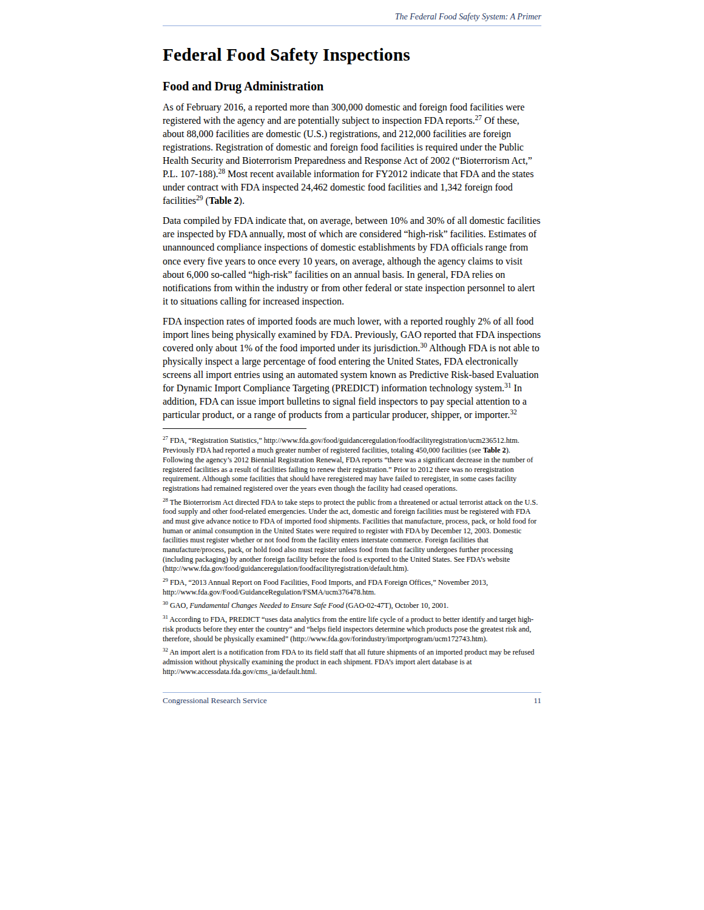The Federal Food Safety System: A Primer
Federal Food Safety Inspections
Food and Drug Administration
As of February 2016, a reported more than 300,000 domestic and foreign food facilities were registered with the agency and are potentially subject to inspection FDA reports.27 Of these, about 88,000 facilities are domestic (U.S.) registrations, and 212,000 facilities are foreign registrations. Registration of domestic and foreign food facilities is required under the Public Health Security and Bioterrorism Preparedness and Response Act of 2002 (“Bioterrorism Act,” P.L. 107-188).28 Most recent available information for FY2012 indicate that FDA and the states under contract with FDA inspected 24,462 domestic food facilities and 1,342 foreign food facilities29 (Table 2).
Data compiled by FDA indicate that, on average, between 10% and 30% of all domestic facilities are inspected by FDA annually, most of which are considered “high-risk” facilities. Estimates of unannounced compliance inspections of domestic establishments by FDA officials range from once every five years to once every 10 years, on average, although the agency claims to visit about 6,000 so-called “high-risk” facilities on an annual basis. In general, FDA relies on notifications from within the industry or from other federal or state inspection personnel to alert it to situations calling for increased inspection.
FDA inspection rates of imported foods are much lower, with a reported roughly 2% of all food import lines being physically examined by FDA. Previously, GAO reported that FDA inspections covered only about 1% of the food imported under its jurisdiction.30 Although FDA is not able to physically inspect a large percentage of food entering the United States, FDA electronically screens all import entries using an automated system known as Predictive Risk-based Evaluation for Dynamic Import Compliance Targeting (PREDICT) information technology system.31 In addition, FDA can issue import bulletins to signal field inspectors to pay special attention to a particular product, or a range of products from a particular producer, shipper, or importer.32
27 FDA, “Registration Statistics,” http://www.fda.gov/food/guidanceregulation/foodfacilityregistration/ucm236512.htm. Previously FDA had reported a much greater number of registered facilities, totaling 450,000 facilities (see Table 2). Following the agency’s 2012 Biennial Registration Renewal, FDA reports “there was a significant decrease in the number of registered facilities as a result of facilities failing to renew their registration.” Prior to 2012 there was no reregistration requirement. Although some facilities that should have reregistered may have failed to reregister, in some cases facility registrations had remained registered over the years even though the facility had ceased operations.
28 The Bioterrorism Act directed FDA to take steps to protect the public from a threatened or actual terrorist attack on the U.S. food supply and other food-related emergencies. Under the act, domestic and foreign facilities must be registered with FDA and must give advance notice to FDA of imported food shipments. Facilities that manufacture, process, pack, or hold food for human or animal consumption in the United States were required to register with FDA by December 12, 2003. Domestic facilities must register whether or not food from the facility enters interstate commerce. Foreign facilities that manufacture/process, pack, or hold food also must register unless food from that facility undergoes further processing (including packaging) by another foreign facility before the food is exported to the United States. See FDA’s website (http://www.fda.gov/food/guidanceregulation/foodfacilityregistration/default.htm).
29 FDA, “2013 Annual Report on Food Facilities, Food Imports, and FDA Foreign Offices,” November 2013, http://www.fda.gov/Food/GuidanceRegulation/FSMA/ucm376478.htm.
30 GAO, Fundamental Changes Needed to Ensure Safe Food (GAO-02-47T), October 10, 2001.
31 According to FDA, PREDICT “uses data analytics from the entire life cycle of a product to better identify and target high-risk products before they enter the country” and “helps field inspectors determine which products pose the greatest risk and, therefore, should be physically examined” (http://www.fda.gov/forindustry/importprogram/ucm172743.htm).
32 An import alert is a notification from FDA to its field staff that all future shipments of an imported product may be refused admission without physically examining the product in each shipment. FDA’s import alert database is at http://www.accessdata.fda.gov/cms_ia/default.html.
Congressional Research Service 11